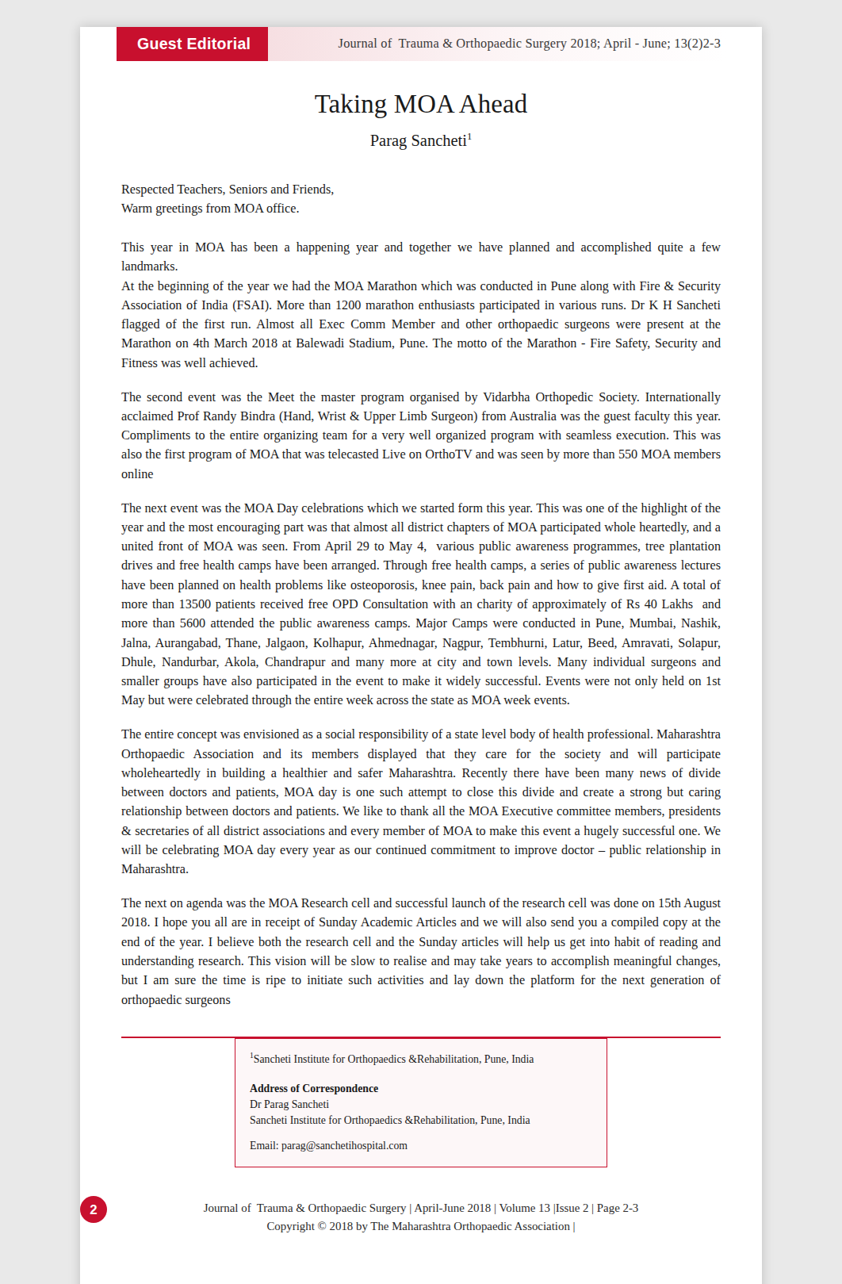Guest Editorial
Journal of Trauma & Orthopaedic Surgery 2018; April - June; 13(2)2-3
Taking MOA Ahead
Parag Sancheti1
Respected Teachers, Seniors and Friends, Warm greetings from MOA office.
This year in MOA has been a happening year and together we have planned and accomplished quite a few landmarks.
At the beginning of the year we had the MOA Marathon which was conducted in Pune along with Fire & Security Association of India (FSAI). More than 1200 marathon enthusiasts participated in various runs. Dr K H Sancheti flagged of the first run. Almost all Exec Comm Member and other orthopaedic surgeons were present at the Marathon on 4th March 2018 at Balewadi Stadium, Pune. The motto of the Marathon - Fire Safety, Security and Fitness was well achieved.
The second event was the Meet the master program organised by Vidarbha Orthopedic Society. Internationally acclaimed Prof Randy Bindra (Hand, Wrist & Upper Limb Surgeon) from Australia was the guest faculty this year. Compliments to the entire organizing team for a very well organized program with seamless execution. This was also the first program of MOA that was telecasted Live on OrthoTV and was seen by more than 550 MOA members online
The next event was the MOA Day celebrations which we started form this year. This was one of the highlight of the year and the most encouraging part was that almost all district chapters of MOA participated whole heartedly, and a united front of MOA was seen. From April 29 to May 4, various public awareness programmes, tree plantation drives and free health camps have been arranged. Through free health camps, a series of public awareness lectures have been planned on health problems like osteoporosis, knee pain, back pain and how to give first aid. A total of more than 13500 patients received free OPD Consultation with an charity of approximately of Rs 40 Lakhs and more than 5600 attended the public awareness camps. Major Camps were conducted in Pune, Mumbai, Nashik, Jalna, Aurangabad, Thane, Jalgaon, Kolhapur, Ahmednagar, Nagpur, Tembhurni, Latur, Beed, Amravati, Solapur, Dhule, Nandurbar, Akola, Chandrapur and many more at city and town levels. Many individual surgeons and smaller groups have also participated in the event to make it widely successful. Events were not only held on 1st May but were celebrated through the entire week across the state as MOA week events.
The entire concept was envisioned as a social responsibility of a state level body of health professional. Maharashtra Orthopaedic Association and its members displayed that they care for the society and will participate wholeheartedly in building a healthier and safer Maharashtra. Recently there have been many news of divide between doctors and patients, MOA day is one such attempt to close this divide and create a strong but caring relationship between doctors and patients. We like to thank all the MOA Executive committee members, presidents & secretaries of all district associations and every member of MOA to make this event a hugely successful one. We will be celebrating MOA day every year as our continued commitment to improve doctor – public relationship in Maharashtra.
The next on agenda was the MOA Research cell and successful launch of the research cell was done on 15th August 2018. I hope you all are in receipt of Sunday Academic Articles and we will also send you a compiled copy at the end of the year. I believe both the research cell and the Sunday articles will help us get into habit of reading and understanding research. This vision will be slow to realise and may take years to accomplish meaningful changes, but I am sure the time is ripe to initiate such activities and lay down the platform for the next generation of orthopaedic surgeons
1Sancheti Institute for Orthopaedics &Rehabilitation, Pune, India
Address of Correspondence
Dr Parag Sancheti Sancheti Institute for Orthopaedics &Rehabilitation, Pune, India
Email: parag@sanchetihospital.com
2
Journal of Trauma & Orthopaedic Surgery | April-June 2018 | Volume 13 |Issue 2 | Page 2-3
Copyright © 2018 by The Maharashtra Orthopaedic Association |